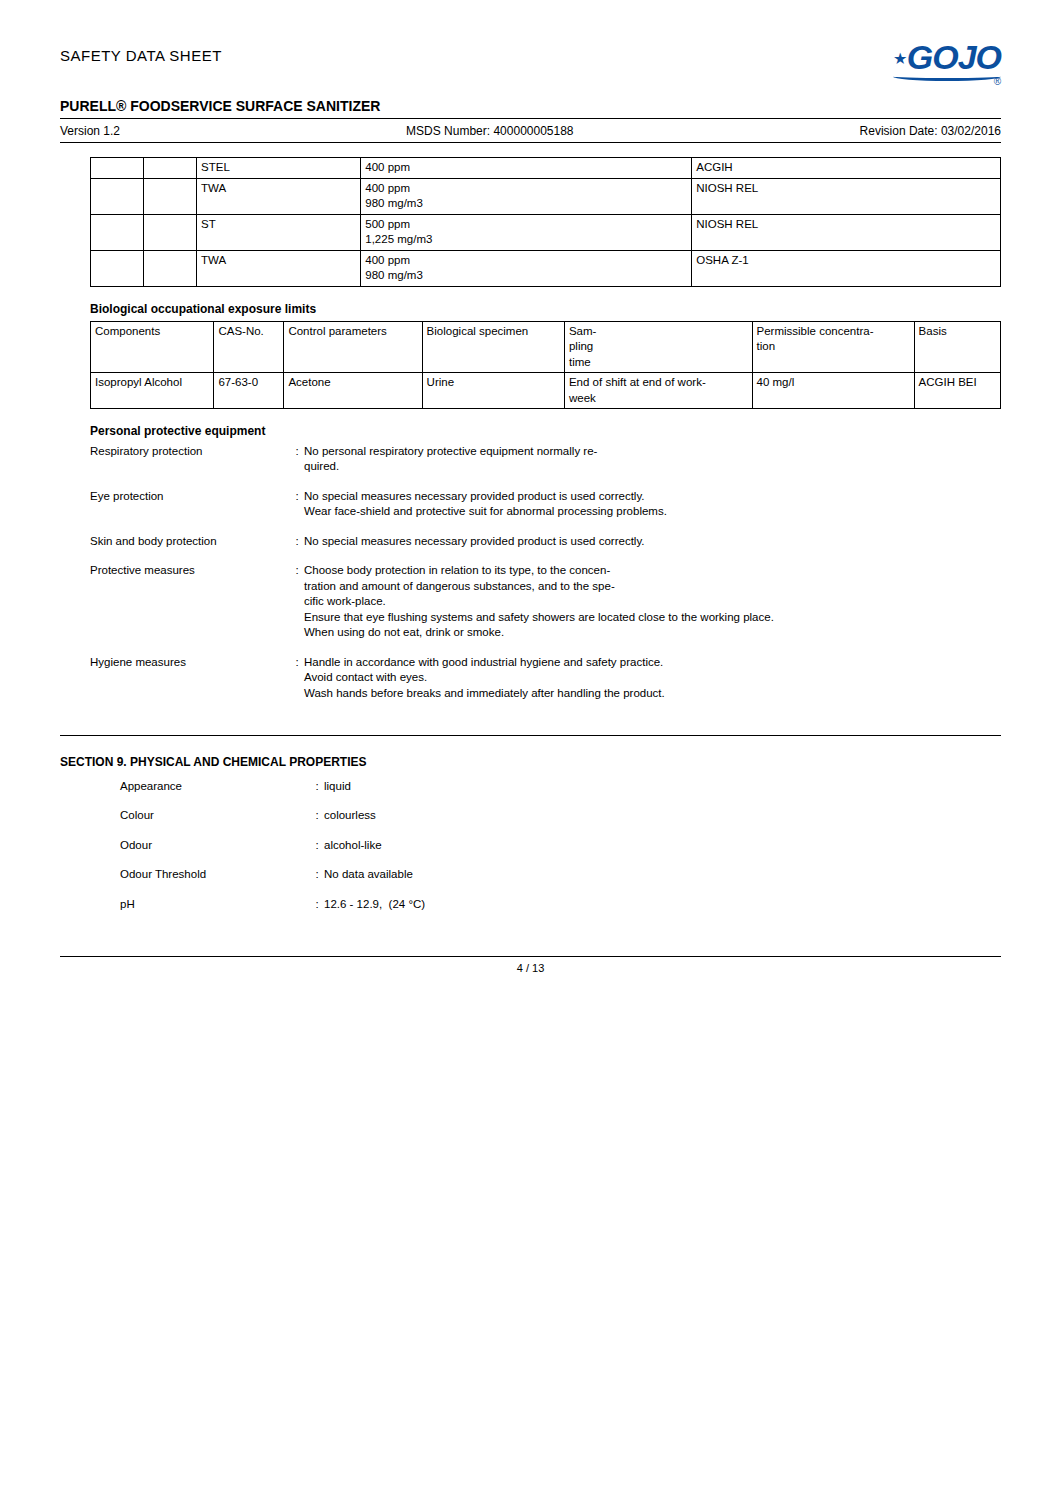SAFETY DATA SHEET
★GOJO
®
PURELL® FOODSERVICE SURFACE SANITIZER
Version 1.2 MSDS Number: 400000005188 Revision Date: 03/02/2016
| | | STEL | 400 ppm | ACGIH |
| | | TWA | 400 ppm 980 mg/m3 | NIOSH REL |
| | | ST | 500 ppm 1,225 mg/m3 | NIOSH REL |
| | | TWA | 400 ppm 980 mg/m3 | OSHA Z-1 |
Biological occupational exposure limits
| Components | CAS-No. | Control parameters | Biological specimen | Sam- pling time | Permissible concentra- tion | Basis |
| --- | --- | --- | --- | --- | --- | --- |
| Isopropyl Alcohol | 67-63-0 | Acetone | Urine | End of shift at end of work- week | 40 mg/l | ACGIH BEI |
Personal protective equipment
| Respiratory protection | : | No personal respiratory protective equipment normally re- quired. |
| Eye protection | : | No special measures necessary provided product is used correctly. Wear face-shield and protective suit for abnormal processing problems. |
| Skin and body protection | : | No special measures necessary provided product is used correctly. |
| Protective measures | : | Choose body protection in relation to its type, to the concen- tration and amount of dangerous substances, and to the spe- cific work-place. Ensure that eye flushing systems and safety showers are located close to the working place. When using do not eat, drink or smoke. |
| Hygiene measures | : | Handle in accordance with good industrial hygiene and safety practice. Avoid contact with eyes. Wash hands before breaks and immediately after handling the product. |
SECTION 9. PHYSICAL AND CHEMICAL PROPERTIES
| Appearance | : | liquid |
| Colour | : | colourless |
| Odour | : | alcohol-like |
| Odour Threshold | : | No data available |
| pH | : | 12.6 - 12.9, (24 °C) |
4 / 13